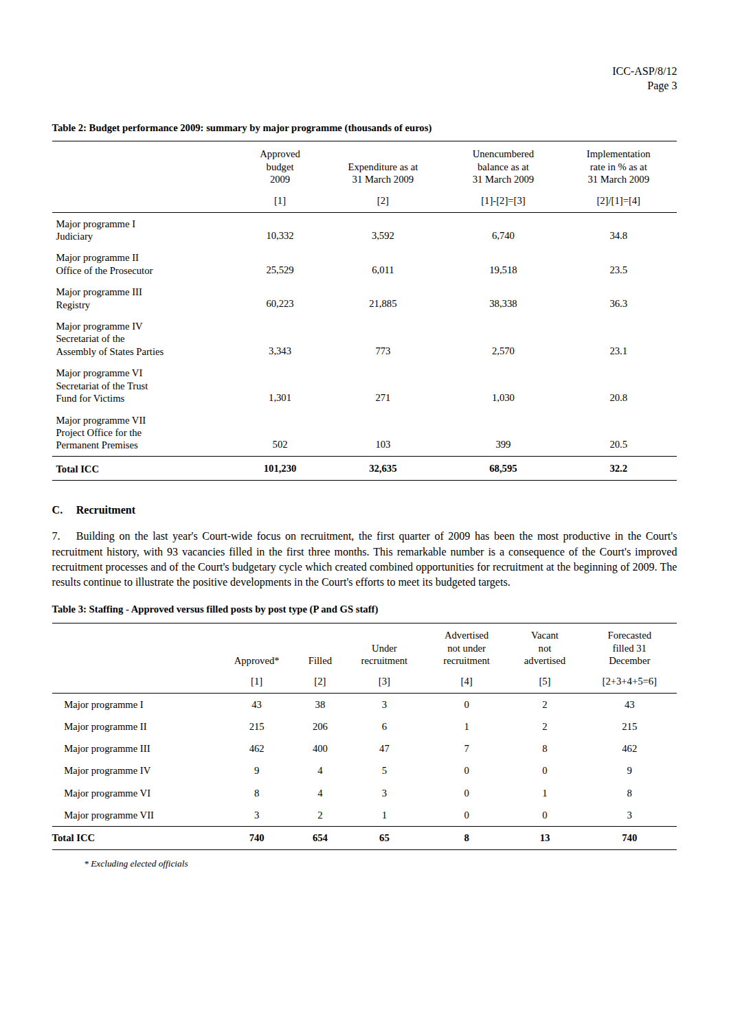ICC-ASP/8/12 Page 3
Table 2: Budget performance 2009: summary by major programme (thousands of euros)
| | Approved budget 2009 | Expenditure as at 31 March 2009 | Unencumbered balance as at 31 March 2009 | Implementation rate in % as at 31 March 2009 |
| --- | --- | --- | --- | --- |
| | [1] | [2] | [1]-[2]=[3] | [2]/[1]=[4] |
| Major programme I Judiciary | 10,332 | 3,592 | 6,740 | 34.8 |
| Major programme II Office of the Prosecutor | 25,529 | 6,011 | 19,518 | 23.5 |
| Major programme III Registry | 60,223 | 21,885 | 38,338 | 36.3 |
| Major programme IV Secretariat of the Assembly of States Parties | 3,343 | 773 | 2,570 | 23.1 |
| Major programme VI Secretariat of the Trust Fund for Victims | 1,301 | 271 | 1,030 | 20.8 |
| Major programme VII Project Office for the Permanent Premises | 502 | 103 | 399 | 20.5 |
| Total ICC | 101,230 | 32,635 | 68,595 | 32.2 |
C. Recruitment
7. Building on the last year's Court-wide focus on recruitment, the first quarter of 2009 has been the most productive in the Court's recruitment history, with 93 vacancies filled in the first three months. This remarkable number is a consequence of the Court's improved recruitment processes and of the Court's budgetary cycle which created combined opportunities for recruitment at the beginning of 2009. The results continue to illustrate the positive developments in the Court's efforts to meet its budgeted targets.
Table 3: Staffing - Approved versus filled posts by post type (P and GS staff)
| | Approved* | Filled | Under recruitment | Advertised not under recruitment | Vacant not advertised | Forecasted filled 31 December |
| --- | --- | --- | --- | --- | --- | --- |
| | [1] | [2] | [3] | [4] | [5] | [2+3+4+5=6] |
| Major programme I | 43 | 38 | 3 | 0 | 2 | 43 |
| Major programme II | 215 | 206 | 6 | 1 | 2 | 215 |
| Major programme III | 462 | 400 | 47 | 7 | 8 | 462 |
| Major programme IV | 9 | 4 | 5 | 0 | 0 | 9 |
| Major programme VI | 8 | 4 | 3 | 0 | 1 | 8 |
| Major programme VII | 3 | 2 | 1 | 0 | 0 | 3 |
| Total ICC | 740 | 654 | 65 | 8 | 13 | 740 |
* Excluding elected officials